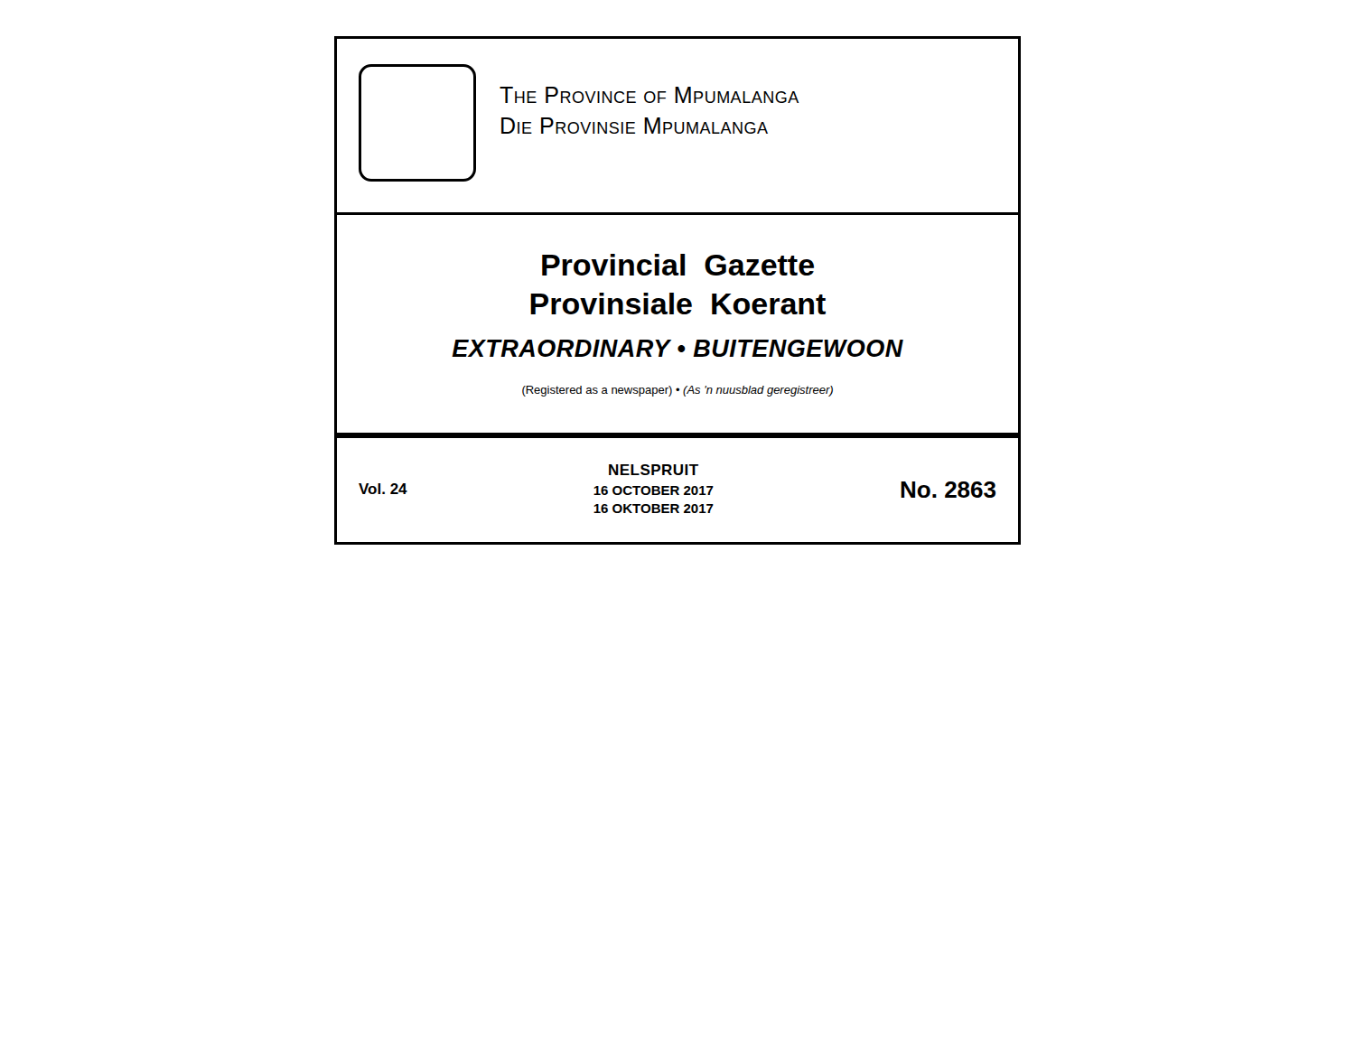The Province of Mpumalanga
Die Provinsie Mpumalanga
Provincial Gazette
Provinsiale Koerant
EXTRAORDINARY • BUITENGEWOON
(Registered as a newspaper) • (As 'n nuusblad geregistreer)
Vol. 24
NELSPRUIT
16 OCTOBER 2017
16 OKTOBER 2017
No. 2863